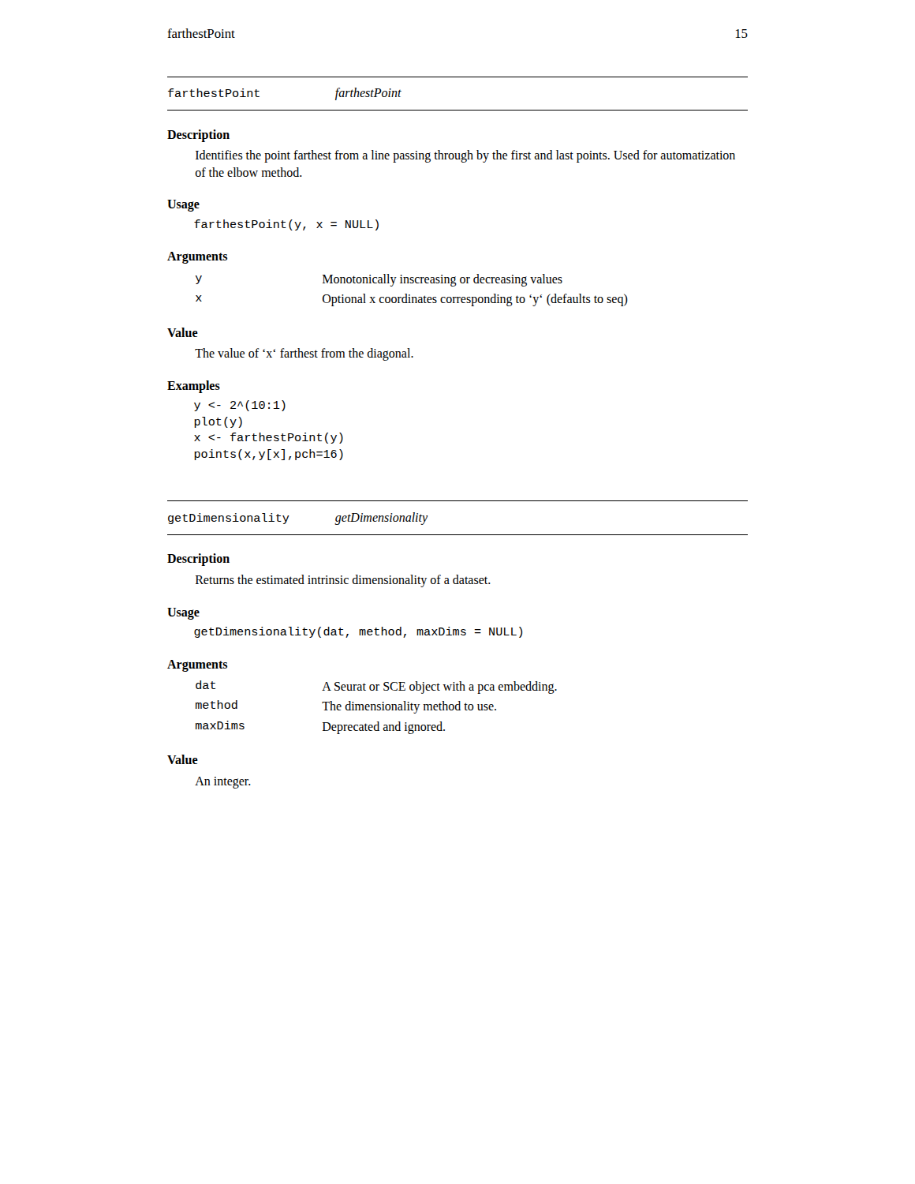farthestPoint 15
farthestPoint farthestPoint
Description
Identifies the point farthest from a line passing through by the first and last points. Used for automatization of the elbow method.
Usage
farthestPoint(y, x = NULL)
Arguments
| y | Monotonically inscreasing or decreasing values |
| x | Optional x coordinates corresponding to ‘y‘ (defaults to seq) |
Value
The value of ‘x‘ farthest from the diagonal.
Examples
y <- 2^(10:1)
plot(y)
x <- farthestPoint(y)
points(x,y[x],pch=16)
getDimensionality getDimensionality
Description
Returns the estimated intrinsic dimensionality of a dataset.
Usage
getDimensionality(dat, method, maxDims = NULL)
Arguments
| dat | A Seurat or SCE object with a pca embedding. |
| method | The dimensionality method to use. |
| maxDims | Deprecated and ignored. |
Value
An integer.